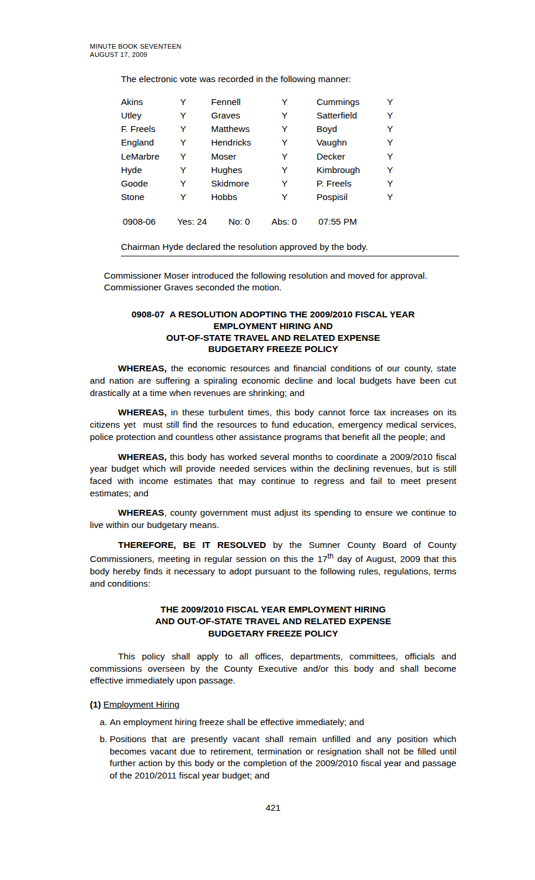MINUTE BOOK SEVENTEEN
AUGUST 17, 2009
The electronic vote was recorded in the following manner:
| Akins | Y | Fennell | Y | Cummings | Y |
| Utley | Y | Graves | Y | Satterfield | Y |
| F. Freels | Y | Matthews | Y | Boyd | Y |
| England | Y | Hendricks | Y | Vaughn | Y |
| LeMarbre | Y | Moser | Y | Decker | Y |
| Hyde | Y | Hughes | Y | Kimbrough | Y |
| Goode | Y | Skidmore | Y | P. Freels | Y |
| Stone | Y | Hobbs | Y | Pospisil | Y |
| 0908-06 | Yes: 24 | No: 0 | Abs: 0 | 07:55 PM |
Chairman Hyde declared the resolution approved by the body.
Commissioner Moser introduced the following resolution and moved for approval.
Commissioner Graves seconded the motion.
0908-07 A RESOLUTION ADOPTING THE 2009/2010 FISCAL YEAR
EMPLOYMENT HIRING AND
OUT-OF-STATE TRAVEL AND RELATED EXPENSE
BUDGETARY FREEZE POLICY
WHEREAS, the economic resources and financial conditions of our county, state and nation are suffering a spiraling economic decline and local budgets have been cut drastically at a time when revenues are shrinking; and
WHEREAS, in these turbulent times, this body cannot force tax increases on its citizens yet must still find the resources to fund education, emergency medical services, police protection and countless other assistance programs that benefit all the people; and
WHEREAS, this body has worked several months to coordinate a 2009/2010 fiscal year budget which will provide needed services within the declining revenues, but is still faced with income estimates that may continue to regress and fail to meet present estimates; and
WHEREAS, county government must adjust its spending to ensure we continue to live within our budgetary means.
THEREFORE, BE IT RESOLVED by the Sumner County Board of County Commissioners, meeting in regular session on this the 17th day of August, 2009 that this body hereby finds it necessary to adopt pursuant to the following rules, regulations, terms and conditions:
THE 2009/2010 FISCAL YEAR EMPLOYMENT HIRING
AND OUT-OF-STATE TRAVEL AND RELATED EXPENSE
BUDGETARY FREEZE POLICY
This policy shall apply to all offices, departments, committees, officials and commissions overseen by the County Executive and/or this body and shall become effective immediately upon passage.
(1) Employment Hiring
An employment hiring freeze shall be effective immediately; and
Positions that are presently vacant shall remain unfilled and any position which becomes vacant due to retirement, termination or resignation shall not be filled until further action by this body or the completion of the 2009/2010 fiscal year and passage of the 2010/2011 fiscal year budget; and
421